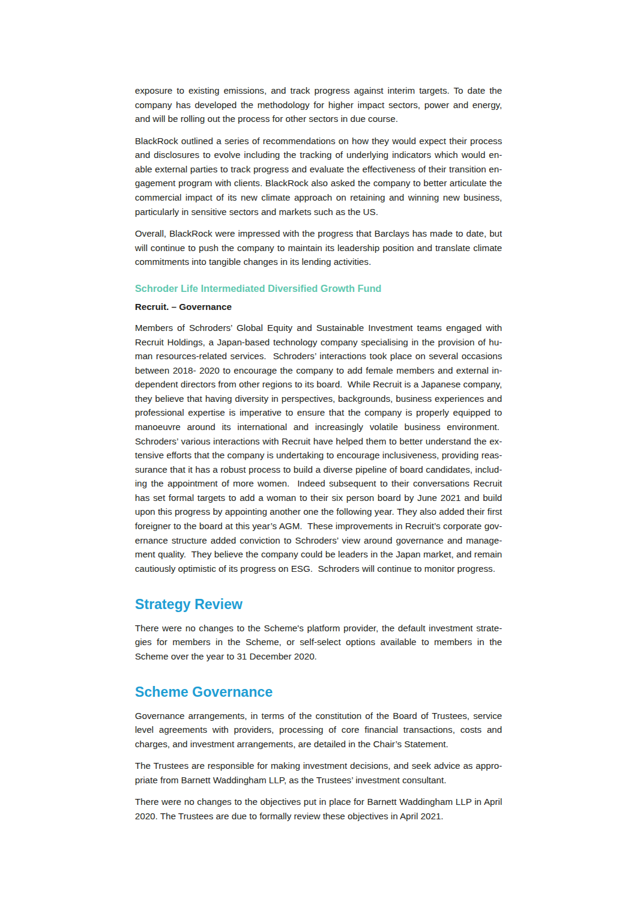exposure to existing emissions, and track progress against interim targets. To date the company has developed the methodology for higher impact sectors, power and energy, and will be rolling out the process for other sectors in due course.
BlackRock outlined a series of recommendations on how they would expect their process and disclosures to evolve including the tracking of underlying indicators which would enable external parties to track progress and evaluate the effectiveness of their transition engagement program with clients. BlackRock also asked the company to better articulate the commercial impact of its new climate approach on retaining and winning new business, particularly in sensitive sectors and markets such as the US.
Overall, BlackRock were impressed with the progress that Barclays has made to date, but will continue to push the company to maintain its leadership position and translate climate commitments into tangible changes in its lending activities.
Schroder Life Intermediated Diversified Growth Fund
Recruit. – Governance
Members of Schroders’ Global Equity and Sustainable Investment teams engaged with Recruit Holdings, a Japan-based technology company specialising in the provision of human resources-related services. Schroders’ interactions took place on several occasions between 2018- 2020 to encourage the company to add female members and external independent directors from other regions to its board. While Recruit is a Japanese company, they believe that having diversity in perspectives, backgrounds, business experiences and professional expertise is imperative to ensure that the company is properly equipped to manoeuvre around its international and increasingly volatile business environment. Schroders’ various interactions with Recruit have helped them to better understand the extensive efforts that the company is undertaking to encourage inclusiveness, providing reassurance that it has a robust process to build a diverse pipeline of board candidates, including the appointment of more women. Indeed subsequent to their conversations Recruit has set formal targets to add a woman to their six person board by June 2021 and build upon this progress by appointing another one the following year. They also added their first foreigner to the board at this year’s AGM. These improvements in Recruit’s corporate governance structure added conviction to Schroders’ view around governance and management quality. They believe the company could be leaders in the Japan market, and remain cautiously optimistic of its progress on ESG. Schroders will continue to monitor progress.
Strategy Review
There were no changes to the Scheme's platform provider, the default investment strategies for members in the Scheme, or self-select options available to members in the Scheme over the year to 31 December 2020.
Scheme Governance
Governance arrangements, in terms of the constitution of the Board of Trustees, service level agreements with providers, processing of core financial transactions, costs and charges, and investment arrangements, are detailed in the Chair’s Statement.
The Trustees are responsible for making investment decisions, and seek advice as appropriate from Barnett Waddingham LLP, as the Trustees’ investment consultant.
There were no changes to the objectives put in place for Barnett Waddingham LLP in April 2020. The Trustees are due to formally review these objectives in April 2021.